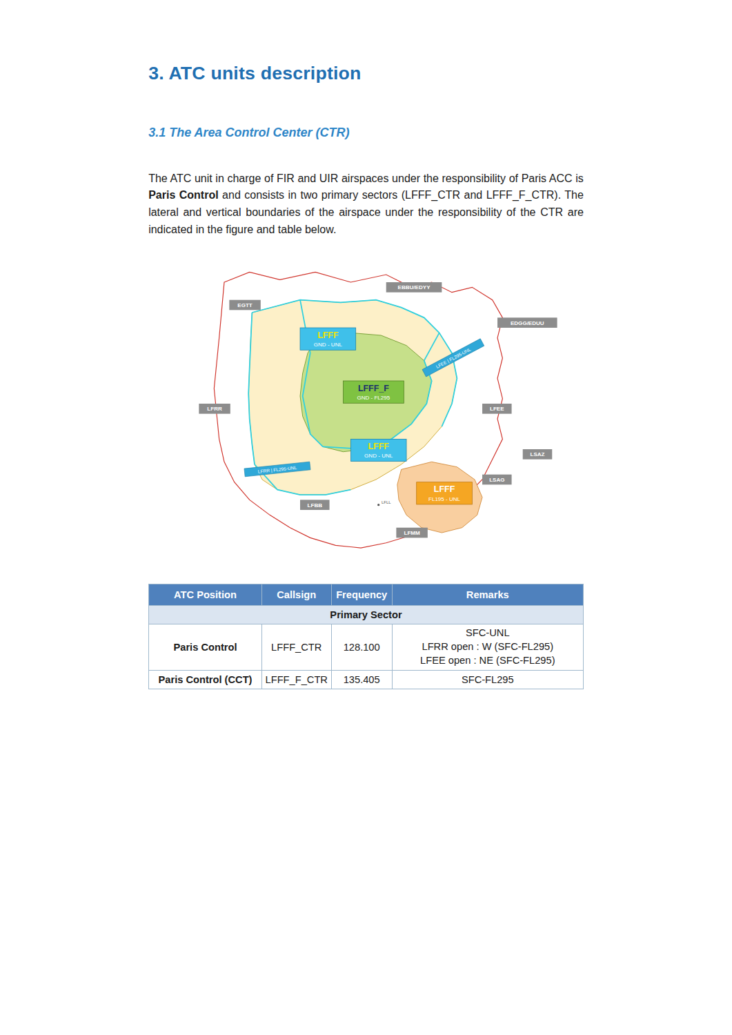3. ATC units description
3.1 The Area Control Center (CTR)
The ATC unit in charge of FIR and UIR airspaces under the responsibility of Paris ACC is Paris Control and consists in two primary sectors (LFFF_CTR and LFFF_F_CTR). The lateral and vertical boundaries of the airspace under the responsibility of the CTR are indicated in the figure and table below.
LFPG LFLL LFEE | FL295-UNL LFRR | FL295-UNL LFFF GND - UNL LFFF_F GND - FL295 LFFF GND - UNL LFFF FL195 - UNL EGTT EBBU/EDYY EDGG/EDUU LFRR LFEE LSAZ LSAG LFBB LFMM
| ATC Position | Callsign | Frequency | Remarks |
| --- | --- | --- | --- |
| Primary Sector |
| Paris Control | LFFF_CTR | 128.100 | SFC-UNL LFRR open : W (SFC-FL295) LFEE open : NE (SFC-FL295) |
| Paris Control (CCT) | LFFF_F_CTR | 135.405 | SFC-FL295 |